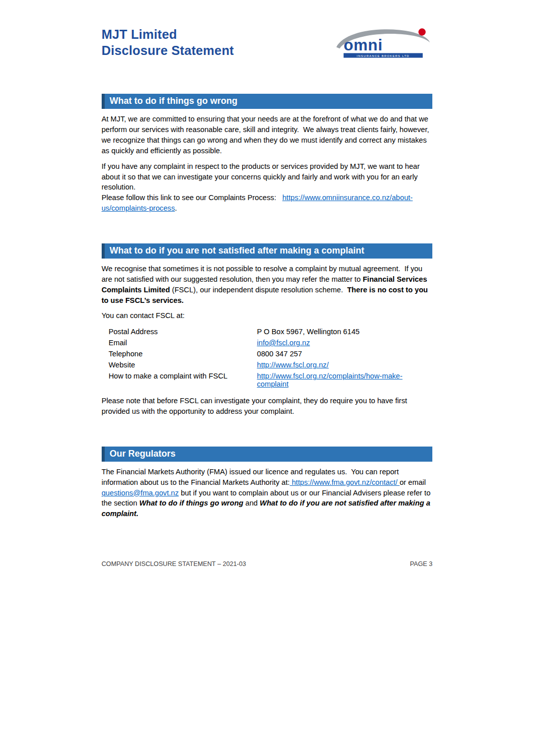MJT Limited
Disclosure Statement
omni INSURANCE BROKERS LTD
What to do if things go wrong
At MJT, we are committed to ensuring that your needs are at the forefront of what we do and that we perform our services with reasonable care, skill and integrity. We always treat clients fairly, however, we recognize that things can go wrong and when they do we must identify and correct any mistakes as quickly and efficiently as possible.
If you have any complaint in respect to the products or services provided by MJT, we want to hear about it so that we can investigate your concerns quickly and fairly and work with you for an early resolution.
Please follow this link to see our Complaints Process: https://www.omniinsurance.co.nz/about-us/complaints-process.
What to do if you are not satisfied after making a complaint
We recognise that sometimes it is not possible to resolve a complaint by mutual agreement. If you are not satisfied with our suggested resolution, then you may refer the matter to Financial Services Complaints Limited (FSCL), our independent dispute resolution scheme. There is no cost to you to use FSCL’s services.
You can contact FSCL at:
| Postal Address | P O Box 5967, Wellington 6145 |
| Email | info@fscl.org.nz |
| Telephone | 0800 347 257 |
| Website | http://www.fscl.org.nz/ |
| How to make a complaint with FSCL | http://www.fscl.org.nz/complaints/how-make-complaint |
Please note that before FSCL can investigate your complaint, they do require you to have first provided us with the opportunity to address your complaint.
Our Regulators
The Financial Markets Authority (FMA) issued our licence and regulates us. You can report information about us to the Financial Markets Authority at: https://www.fma.govt.nz/contact/ or email questions@fma.govt.nz but if you want to complain about us or our Financial Advisers please refer to the section What to do if things go wrong and What to do if you are not satisfied after making a complaint.
COMPANY DISCLOSURE STATEMENT – 2021-03
PAGE 3